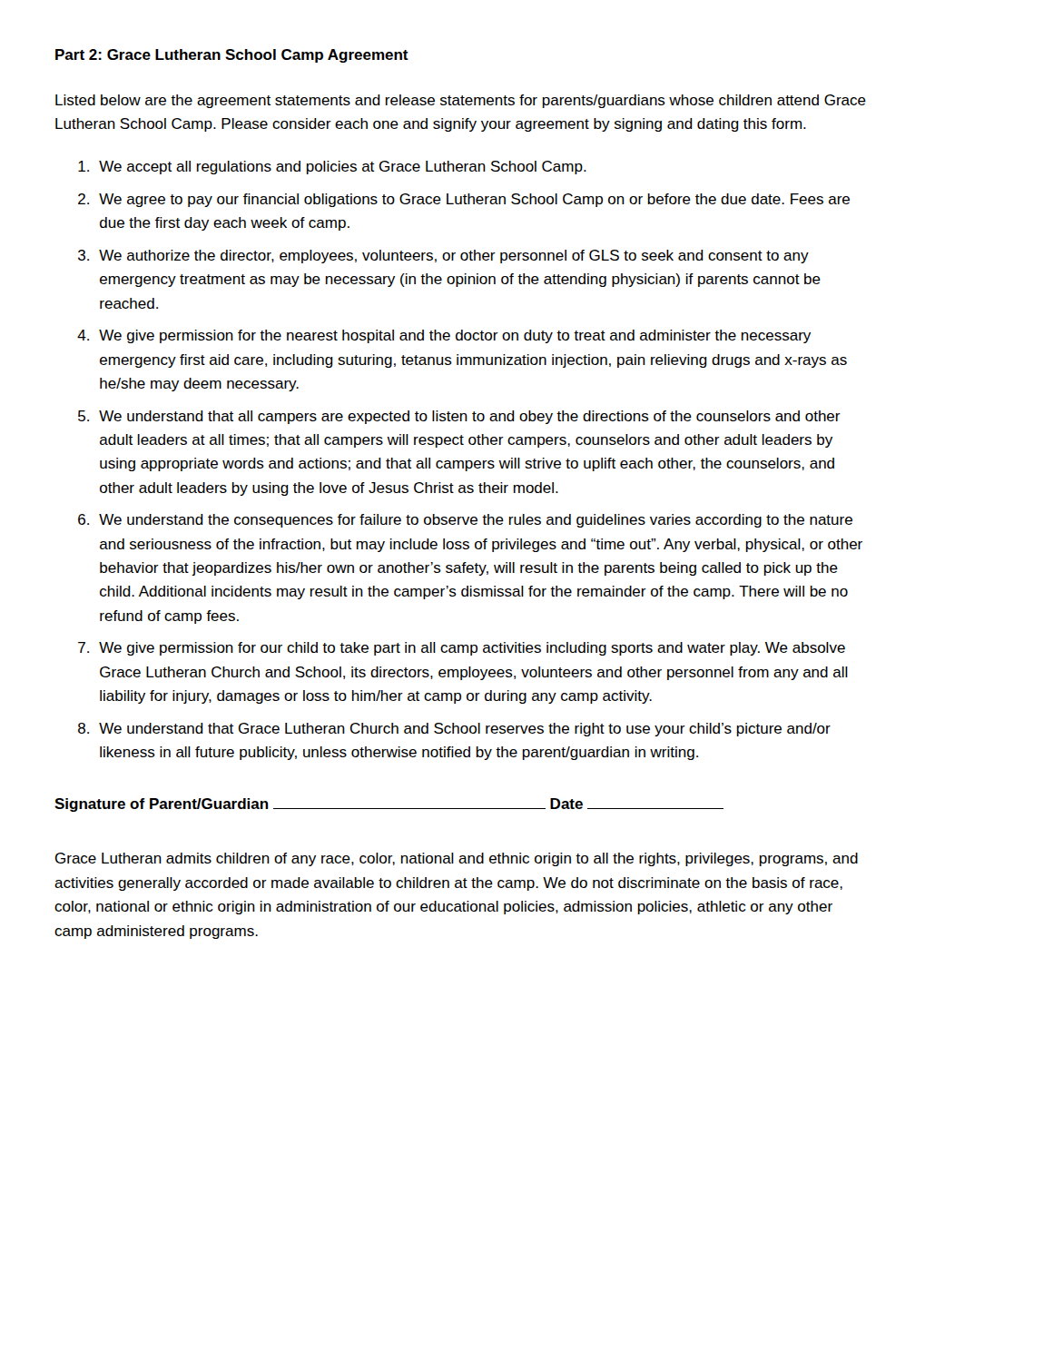Part 2: Grace Lutheran School Camp Agreement
Listed below are the agreement statements and release statements for parents/guardians whose children attend Grace Lutheran School Camp. Please consider each one and signify your agreement by signing and dating this form.
We accept all regulations and policies at Grace Lutheran School Camp.
We agree to pay our financial obligations to Grace Lutheran School Camp on or before the due date. Fees are due the first day each week of camp.
We authorize the director, employees, volunteers, or other personnel of GLS to seek and consent to any emergency treatment as may be necessary (in the opinion of the attending physician) if parents cannot be reached.
We give permission for the nearest hospital and the doctor on duty to treat and administer the necessary emergency first aid care, including suturing, tetanus immunization injection, pain relieving drugs and x-rays as he/she may deem necessary.
We understand that all campers are expected to listen to and obey the directions of the counselors and other adult leaders at all times; that all campers will respect other campers, counselors and other adult leaders by using appropriate words and actions; and that all campers will strive to uplift each other, the counselors, and other adult leaders by using the love of Jesus Christ as their model.
We understand the consequences for failure to observe the rules and guidelines varies according to the nature and seriousness of the infraction, but may include loss of privileges and “time out”. Any verbal, physical, or other behavior that jeopardizes his/her own or another’s safety, will result in the parents being called to pick up the child. Additional incidents may result in the camper’s dismissal for the remainder of the camp. There will be no refund of camp fees.
We give permission for our child to take part in all camp activities including sports and water play. We absolve Grace Lutheran Church and School, its directors, employees, volunteers and other personnel from any and all liability for injury, damages or loss to him/her at camp or during any camp activity.
We understand that Grace Lutheran Church and School reserves the right to use your child’s picture and/or likeness in all future publicity, unless otherwise notified by the parent/guardian in writing.
Signature of Parent/Guardian Date
Grace Lutheran admits children of any race, color, national and ethnic origin to all the rights, privileges, programs, and activities generally accorded or made available to children at the camp. We do not discriminate on the basis of race, color, national or ethnic origin in administration of our educational policies, admission policies, athletic or any other camp administered programs.